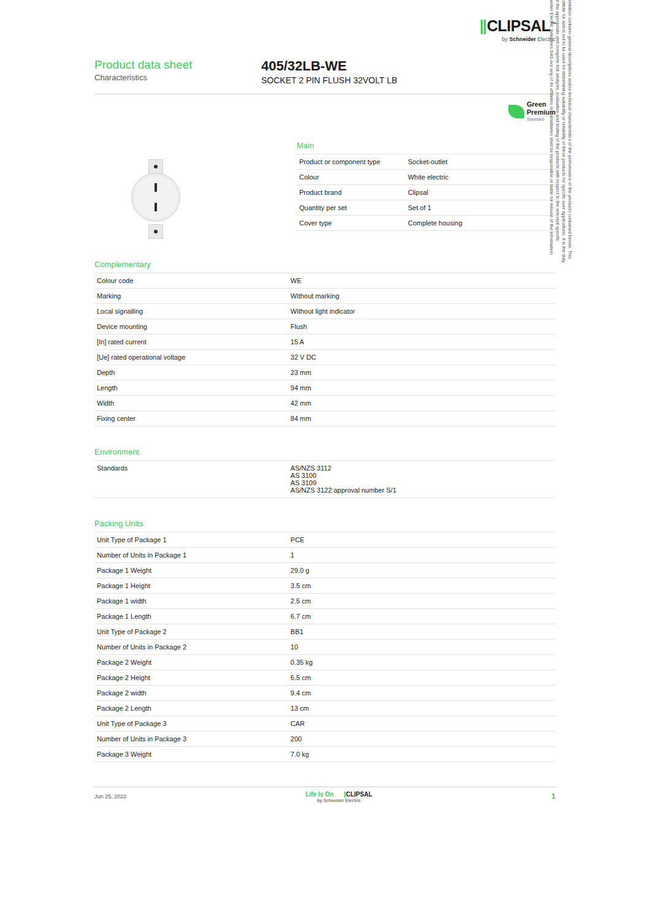||CLIPSAL™
by Schneider Electric
Product data sheet
Characteristics
405/32LB-WE
SOCKET 2 PIN FLUSH 32VOLT LB
Green
Premium
Standard
Main
| Product or component type | Socket-outlet |
| Colour | White electric |
| Product brand | Clipsal |
| Quantity per set | Set of 1 |
| Cover type | Complete housing |
Complementary
| Colour code | WE |
| Marking | Without marking |
| Local signalling | Without light indicator |
| Device mounting | Flush |
| [In] rated current | 15 A |
| [Ue] rated operational voltage | 32 V DC |
| Depth | 23 mm |
| Length | 94 mm |
| Width | 42 mm |
| Fixing center | 84 mm |
Environment
| Standards | AS/NZS 3112 AS 3100 AS 3109 AS/NZS 3122:approval number S/1 |
Packing Units
| Unit Type of Package 1 | PCE |
| Number of Units in Package 1 | 1 |
| Package 1 Weight | 29.0 g |
| Package 1 Height | 3.5 cm |
| Package 1 width | 2.5 cm |
| Package 1 Length | 6.7 cm |
| Unit Type of Package 2 | BB1 |
| Number of Units in Package 2 | 10 |
| Package 2 Weight | 0.35 kg |
| Package 2 Height | 6.5 cm |
| Package 2 width | 9.4 cm |
| Package 2 Length | 13 cm |
| Unit Type of Package 3 | CAR |
| Number of Units in Package 3 | 200 |
| Package 3 Weight | 7.0 kg |
The information provided in this documentation contains general descriptions and/or technical characteristics of the performance of the products contained herein. This documentation is not intended as a substitute for and is not to be used for determining suitability or reliability of these products for specific user applications. It is the duty of any such user or integrator to perform the appropriate and complete risk analysis, evaluation and testing of the products with respect to the relevant specific application or use thereof. Neither Schneider Electric Industries SAS nor any of its affiliates or subsidiaries shall be responsible or liable for misuse of the information contained herein.
Jun 25, 2022
Life Is On ||CLIPSALby Schneider Electric
1